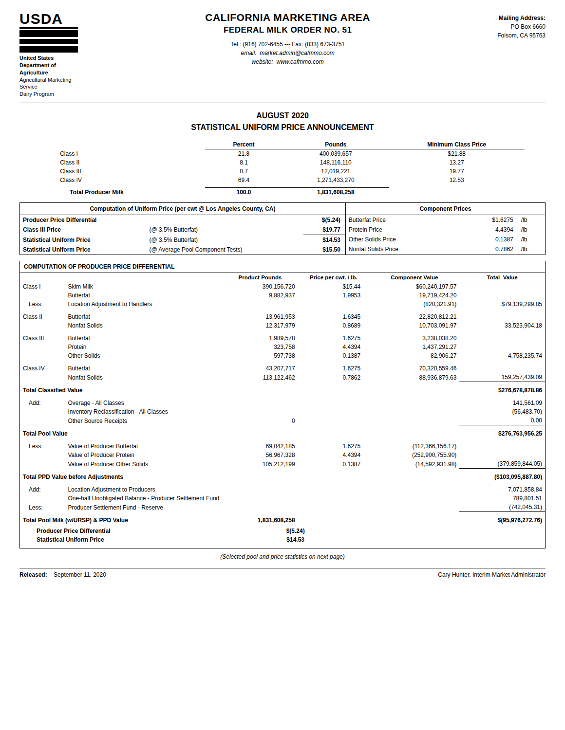USDA
United States
Department of Agriculture
Agricultural Marketing Service
Dairy Program
CALIFORNIA MARKETING AREA
FEDERAL MILK ORDER NO. 51
Tel.: (916) 702-6455 --- Fax: (833) 673-3751
email: market.admin@cafmmo.com
website: www.cafmmo.com
Mailing Address:
PO Box 6660
Folsom, CA 95763
AUGUST 2020
STATISTICAL UNIFORM PRICE ANNOUNCEMENT
| | Percent | Pounds | Minimum Class Price |
| --- | --- | --- | --- |
| Class I | 21.8 | 400,039,657 | $21.88 |
| Class II | 8.1 | 148,116,110 | 13.27 |
| Class III | 0.7 | 12,019,221 | 19.77 |
| Class IV | 69.4 | 1,271,433,270 | 12.53 |
| Total Producer Milk | 100.0 | 1,831,608,258 | |
| Computation of Uniform Price (per cwt @ Los Angeles County, CA) / Producer Price Differential / / $(5.24) / / Class III Price / (@ 3.5% Butterfat) / $19.77 / / Statistical Uniform Price / (@ 3.5% Butterfat) / $14.53 / / Statistical Uniform Price / (@ Average Pool Component Tests) / $15.50 / | Component Prices / Butterfat Price / $1.6275 / /lb / / Protein Price / 4.4394 / /lb / / Other Solids Price / 0.1387 / /lb / / Nonfat Solids Price / 0.7862 / /lb / |
COMPUTATION OF PRODUCER PRICE DIFFERENTIAL
| | Product Pounds | Price per cwt. / lb. | Component Value | Total Value |
| --- | --- | --- | --- | --- |
| Class I | Skim Milk | 390,156,720 | $15.44 | $60,240,197.57 | |
| | Butterfat | 9,882,937 | 1.9953 | 19,719,424.20 | |
| Less: | Location Adjustment to Handlers | | | (820,321.91) | $79,139,299.85 |
| Class II | Butterfat | 13,961,953 | 1.6345 | 22,820,812.21 | |
| | Nonfat Solids | 12,317,979 | 0.8689 | 10,703,091.97 | 33,523,904.18 |
| Class III | Butterfat | 1,989,578 | 1.6275 | 3,238,038.20 | |
| | Protein | 323,758 | 4.4394 | 1,437,291.27 | |
| | Other Solids | 597,738 | 0.1387 | 82,906.27 | 4,758,235.74 |
| Class IV | Butterfat | 43,207,717 | 1.6275 | 70,320,559.46 | |
| | Nonfat Solids | 113,122,462 | 0.7862 | 88,936,879.63 | 159,257,439.09 |
| Total Classified Value | | | | $276,678,878.86 |
| Add: | Overage - All Classes | | | | 141,561.09 |
| | Inventory Reclassification - All Classes | | | | (56,483.70) |
| | Other Source Receipts | 0 | | | 0.00 |
| Total Pool Value | | | | $276,763,956.25 |
| Less: | Value of Producer Butterfat | 69,042,185 | 1.6275 | (112,366,156.17) | |
| | Value of Producer Protein | 56,967,328 | 4.4394 | (252,900,755.90) | |
| | Value of Producer Other Solids | 105,212,199 | 0.1387 | (14,592,931.98) | (379,859,844.05) |
| Total PPD Value before Adjustments | | | | ($103,095,887.80) |
| Add: | Location Adjustment to Producers | | | | 7,071,858.84 |
| | One-half Unobligated Balance - Producer Settlement Fund | | | | 789,801.51 |
| Less: | Producer Settlement Fund - Reserve | | | | (742,045.31) |
| Total Pool Milk (w/URSP) & PPD Value | 1,831,608,258 | | | $(95,976,272.76) |
| Producer Price Differential | $(5.24) | |
| Statistical Uniform Price | $14.53 | |
(Selected pool and price statistics on next page)
Released: September 11, 2020
Cary Hunter, Interim Market Administrator